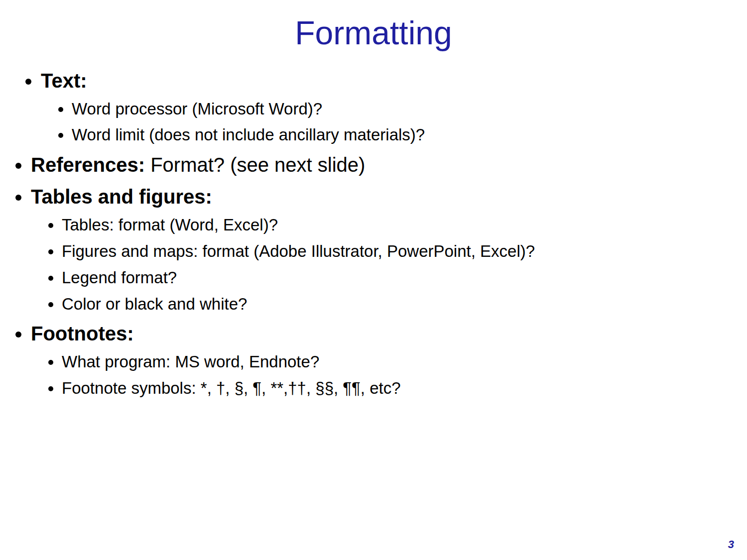Formatting
Text:
Word processor (Microsoft Word)?
Word limit (does not include ancillary materials)?
References: Format? (see next slide)
Tables and figures:
Tables: format (Word, Excel)?
Figures and maps: format (Adobe Illustrator, PowerPoint, Excel)?
Legend format?
Color or black and white?
Footnotes:
What program: MS word, Endnote?
Footnote symbols: *, †, §, ¶, **,††, §§, ¶¶, etc?
3